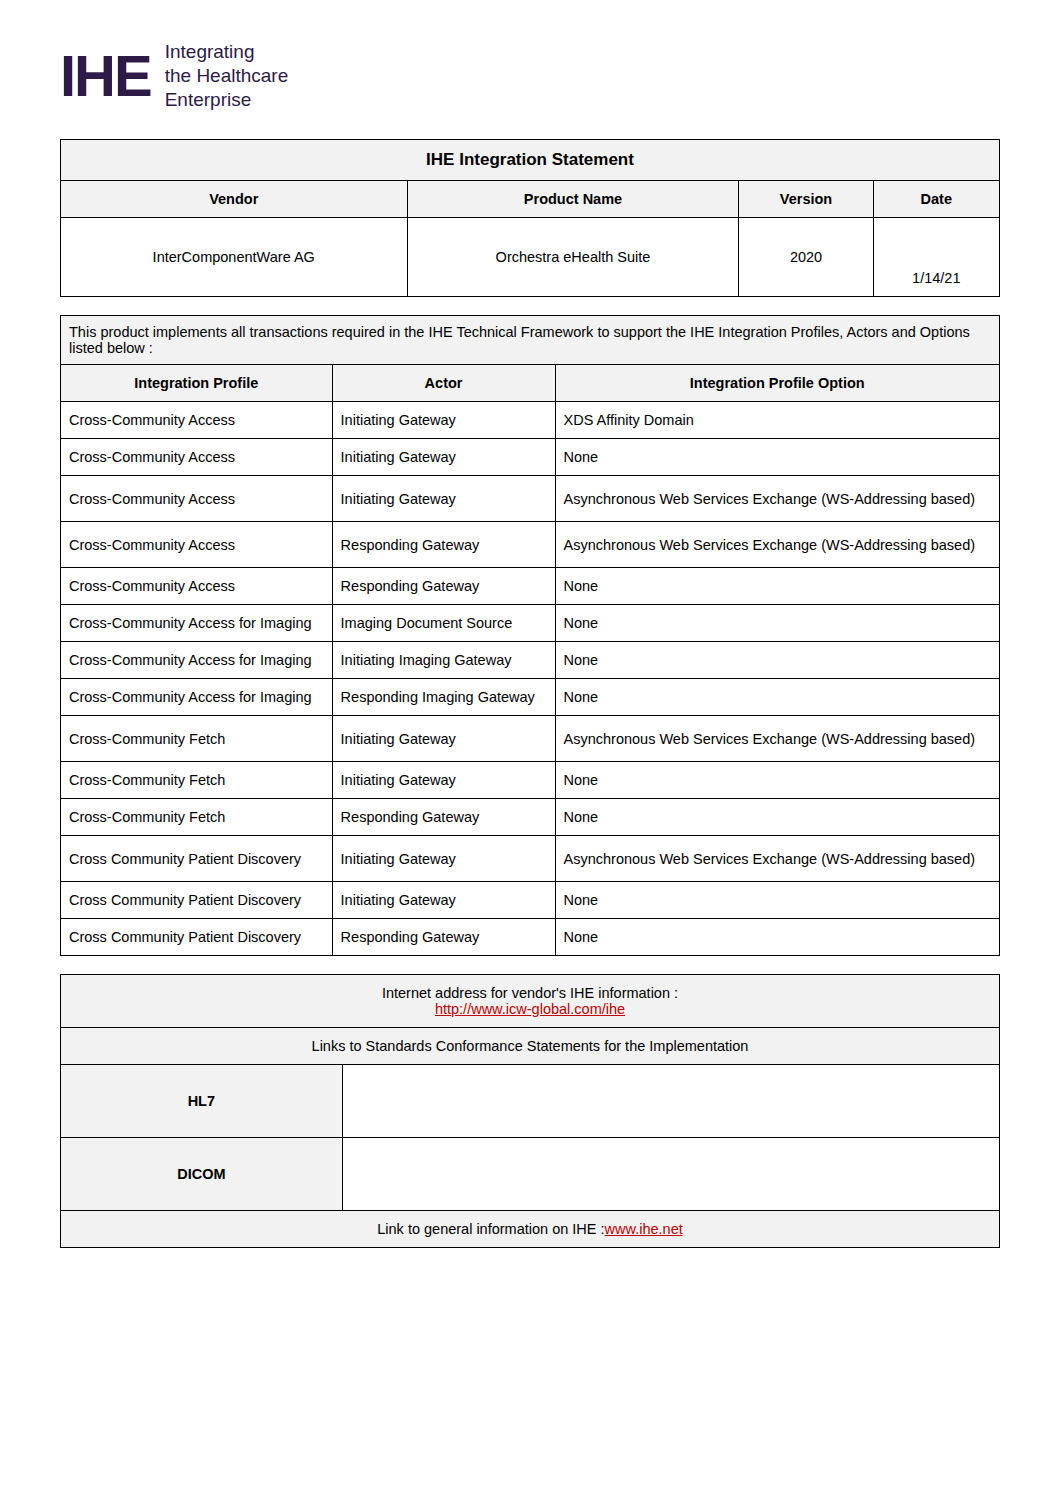IHE
Integrating
the Healthcare
Enterprise
| IHE Integration Statement |
| Vendor | Product Name | Version | Date |
| InterComponentWare AG | Orchestra eHealth Suite | 2020 | 1/14/21 |
| This product implements all transactions required in the IHE Technical Framework to support the IHE Integration Profiles, Actors and Options listed below : |
| Integration Profile | Actor | Integration Profile Option |
| Cross-Community Access | Initiating Gateway | XDS Affinity Domain |
| Cross-Community Access | Initiating Gateway | None |
| Cross-Community Access | Initiating Gateway | Asynchronous Web Services Exchange (WS-Addressing based) |
| Cross-Community Access | Responding Gateway | Asynchronous Web Services Exchange (WS-Addressing based) |
| Cross-Community Access | Responding Gateway | None |
| Cross-Community Access for Imaging | Imaging Document Source | None |
| Cross-Community Access for Imaging | Initiating Imaging Gateway | None |
| Cross-Community Access for Imaging | Responding Imaging Gateway | None |
| Cross-Community Fetch | Initiating Gateway | Asynchronous Web Services Exchange (WS-Addressing based) |
| Cross-Community Fetch | Initiating Gateway | None |
| Cross-Community Fetch | Responding Gateway | None |
| Cross Community Patient Discovery | Initiating Gateway | Asynchronous Web Services Exchange (WS-Addressing based) |
| Cross Community Patient Discovery | Initiating Gateway | None |
| Cross Community Patient Discovery | Responding Gateway | None |
| Internet address for vendor's IHE information : http://www.icw-global.com/ihe |
| Links to Standards Conformance Statements for the Implementation |
| HL7 | |
| DICOM | |
| Link to general information on IHE : www.ihe.net |